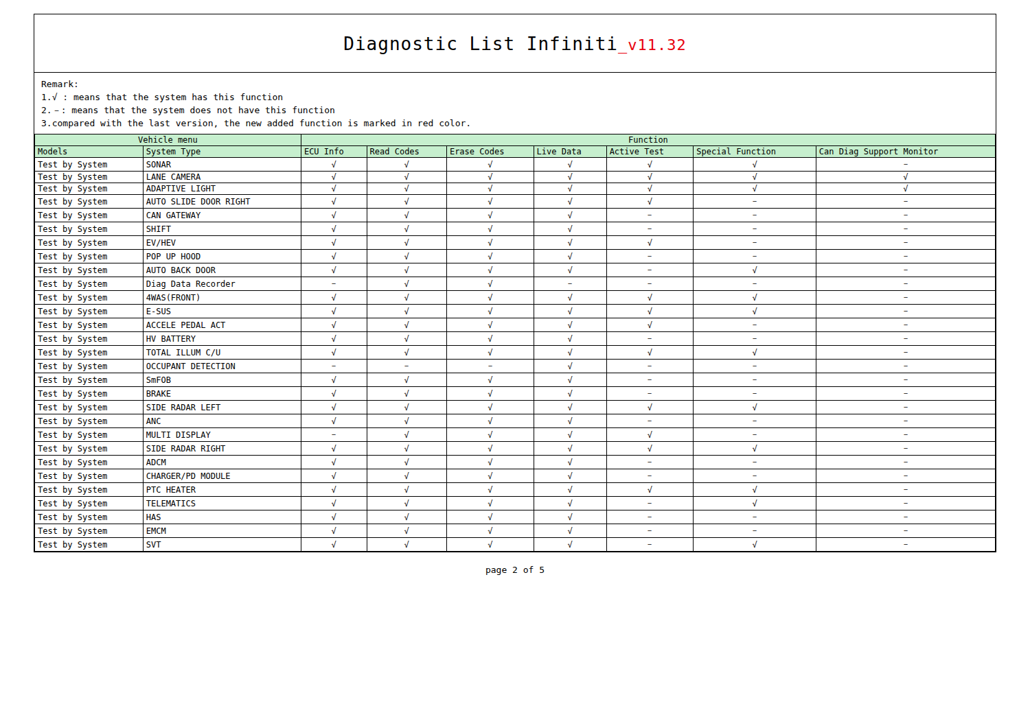Diagnostic List Infiniti_v11.32
Remark:
1.√ : means that the system has this function
2.－: means that the system does not have this function
3.compared with the last version, the new added function is marked in red color.
| Vehicle menu | Function |
| --- | --- |
| Models | System Type | ECU Info | Read Codes | Erase Codes | Live Data | Active Test | Special Function | Can Diag Support Monitor |
| Test by System | SONAR | √ | √ | √ | √ | √ | √ | － |
| Test by System | LANE CAMERA | √ | √ | √ | √ | √ | √ | √ |
| Test by System | ADAPTIVE LIGHT | √ | √ | √ | √ | √ | √ | √ |
| Test by System | AUTO SLIDE DOOR RIGHT | √ | √ | √ | √ | √ | － | － |
| Test by System | CAN GATEWAY | √ | √ | √ | √ | － | － | － |
| Test by System | SHIFT | √ | √ | √ | √ | － | － | － |
| Test by System | EV/HEV | √ | √ | √ | √ | √ | － | － |
| Test by System | POP UP HOOD | √ | √ | √ | √ | － | － | － |
| Test by System | AUTO BACK DOOR | √ | √ | √ | √ | － | √ | － |
| Test by System | Diag Data Recorder | － | √ | √ | － | － | － | － |
| Test by System | 4WAS(FRONT) | √ | √ | √ | √ | √ | √ | － |
| Test by System | E-SUS | √ | √ | √ | √ | √ | √ | － |
| Test by System | ACCELE PEDAL ACT | √ | √ | √ | √ | √ | － | － |
| Test by System | HV BATTERY | √ | √ | √ | √ | － | － | － |
| Test by System | TOTAL ILLUM C/U | √ | √ | √ | √ | √ | √ | － |
| Test by System | OCCUPANT DETECTION | － | － | － | √ | － | － | － |
| Test by System | SmFOB | √ | √ | √ | √ | － | － | － |
| Test by System | BRAKE | √ | √ | √ | √ | － | － | － |
| Test by System | SIDE RADAR LEFT | √ | √ | √ | √ | √ | √ | － |
| Test by System | ANC | √ | √ | √ | √ | － | － | － |
| Test by System | MULTI DISPLAY | － | √ | √ | √ | √ | － | － |
| Test by System | SIDE RADAR RIGHT | √ | √ | √ | √ | √ | √ | － |
| Test by System | ADCM | √ | √ | √ | √ | － | － | － |
| Test by System | CHARGER/PD MODULE | √ | √ | √ | √ | － | － | － |
| Test by System | PTC HEATER | √ | √ | √ | √ | √ | √ | － |
| Test by System | TELEMATICS | √ | √ | √ | √ | － | √ | － |
| Test by System | HAS | √ | √ | √ | √ | － | － | － |
| Test by System | EMCM | √ | √ | √ | √ | － | － | － |
| Test by System | SVT | √ | √ | √ | √ | － | √ | － |
page 2 of 5